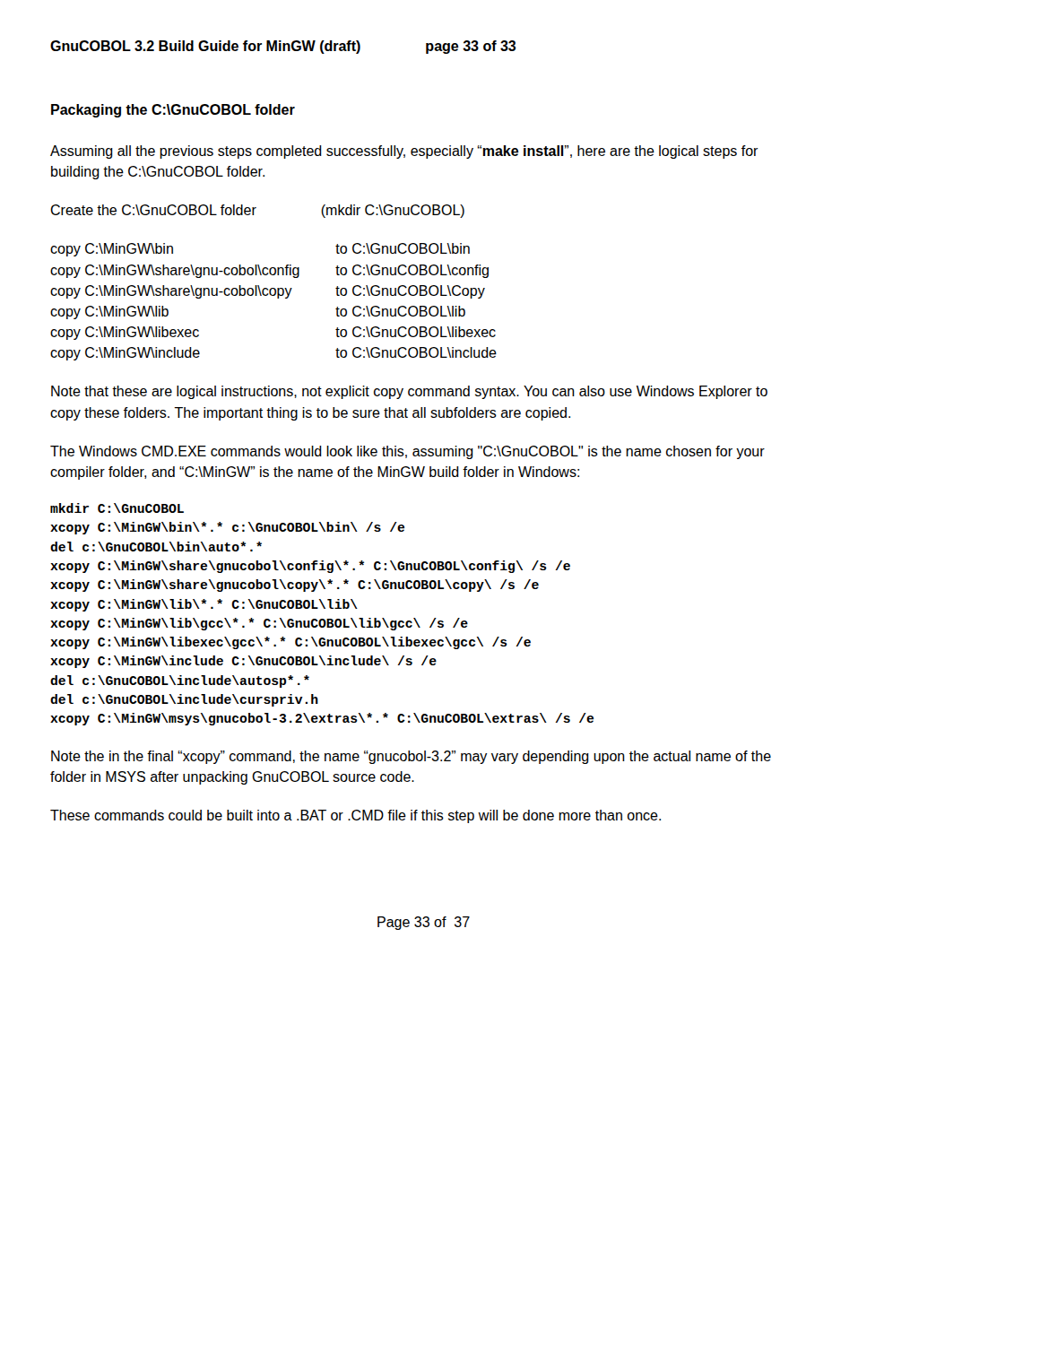GnuCOBOL 3.2 Build Guide for MinGW (draft)page 33 of 33
Packaging the C:\GnuCOBOL folder
Assuming all the previous steps completed successfully, especially “make install”, here are the logical steps for building the C:\GnuCOBOL folder.
Create the C:\GnuCOBOL folder(mkdir C:\GnuCOBOL)
| copy C:\MinGW\bin | to C:\GnuCOBOL\bin |
| copy C:\MinGW\share\gnu-cobol\config | to C:\GnuCOBOL\config |
| copy C:\MinGW\share\gnu-cobol\copy | to C:\GnuCOBOL\Copy |
| copy C:\MinGW\lib | to C:\GnuCOBOL\lib |
| copy C:\MinGW\libexec | to C:\GnuCOBOL\libexec |
| copy C:\MinGW\include | to C:\GnuCOBOL\include |
Note that these are logical instructions, not explicit copy command syntax. You can also use Windows Explorer to copy these folders. The important thing is to be sure that all subfolders are copied.
The Windows CMD.EXE commands would look like this, assuming "C:\GnuCOBOL" is the name chosen for your compiler folder, and “C:\MinGW” is the name of the MinGW build folder in Windows:
mkdir C:\GnuCOBOL
xcopy C:\MinGW\bin\*.* c:\GnuCOBOL\bin\ /s /e
del c:\GnuCOBOL\bin\auto*.*
xcopy C:\MinGW\share\gnucobol\config\*.* C:\GnuCOBOL\config\ /s /e
xcopy C:\MinGW\share\gnucobol\copy\*.* C:\GnuCOBOL\copy\ /s /e
xcopy C:\MinGW\lib\*.* C:\GnuCOBOL\lib\
xcopy C:\MinGW\lib\gcc\*.* C:\GnuCOBOL\lib\gcc\ /s /e
xcopy C:\MinGW\libexec\gcc\*.* C:\GnuCOBOL\libexec\gcc\ /s /e
xcopy C:\MinGW\include C:\GnuCOBOL\include\ /s /e
del c:\GnuCOBOL\include\autosp*.*
del c:\GnuCOBOL\include\curspriv.h
xcopy C:\MinGW\msys\gnucobol-3.2\extras\*.* C:\GnuCOBOL\extras\ /s /e
Note the in the final “xcopy” command, the name “gnucobol-3.2” may vary depending upon the actual name of the folder in MSYS after unpacking GnuCOBOL source code.
These commands could be built into a .BAT or .CMD file if this step will be done more than once.
Page 33 of 37